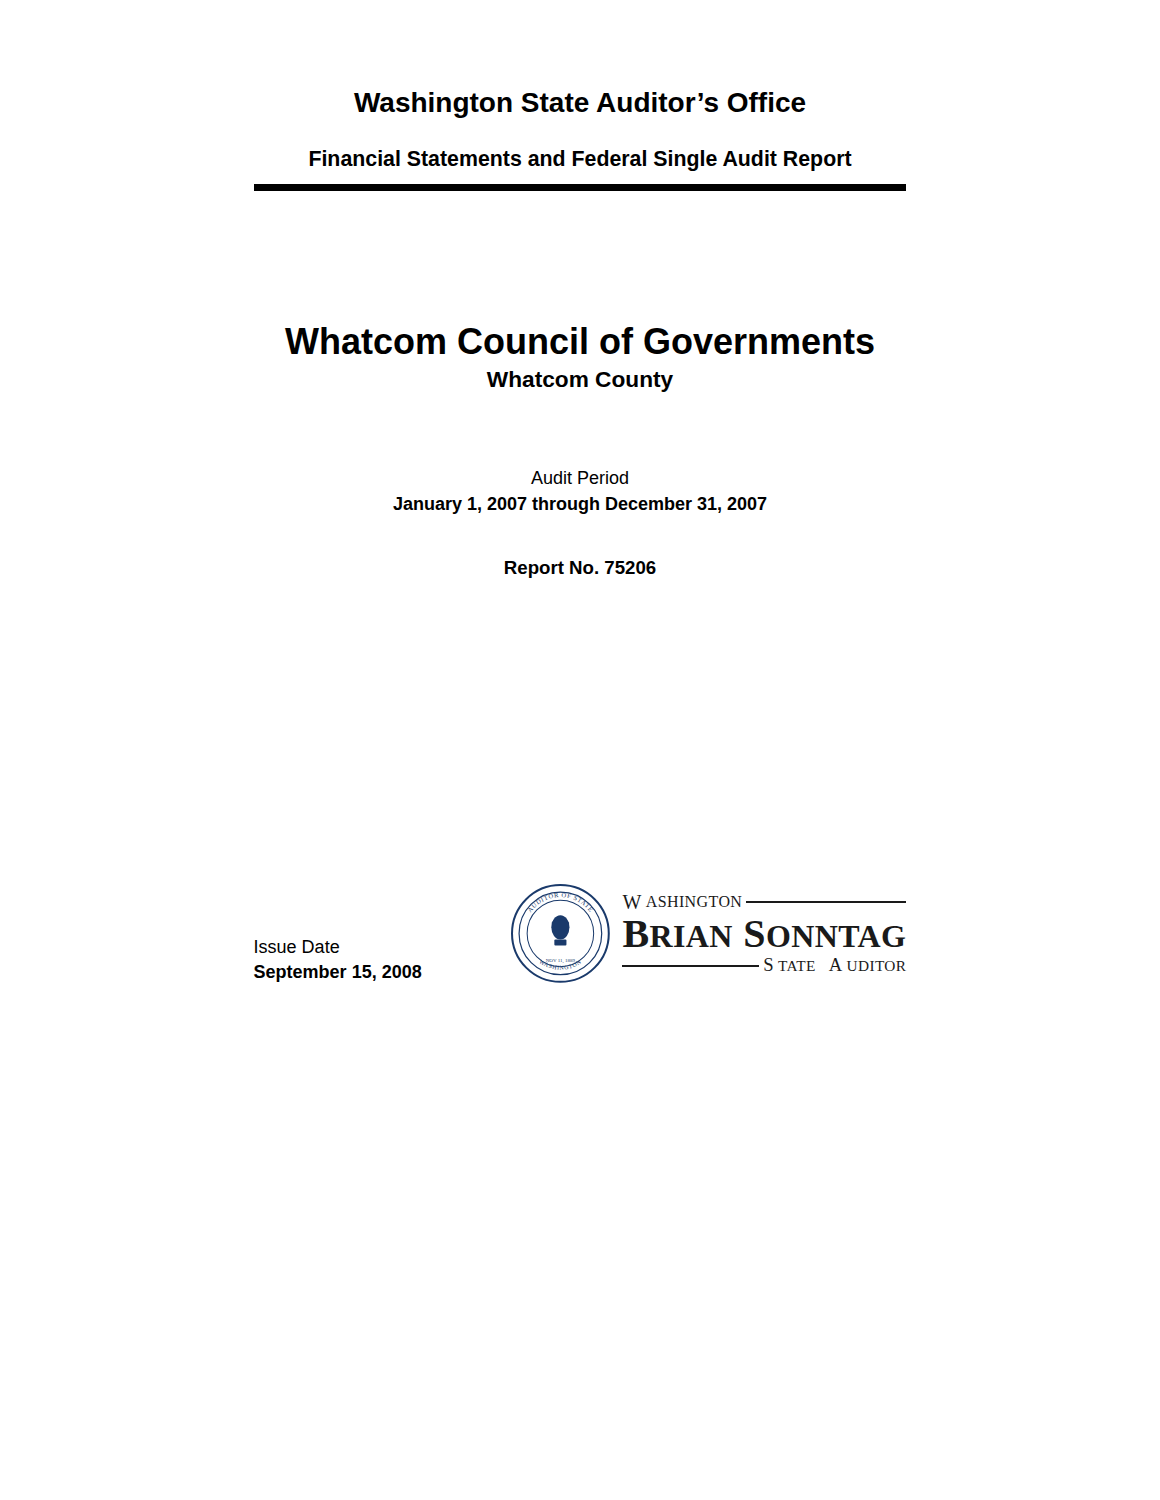Washington State Auditor’s Office
Financial Statements and Federal Single Audit Report
Whatcom Council of Governments
Whatcom County
Audit Period
January 1, 2007 through December 31, 2007
Report No. 75206
Issue Date
September 15, 2008
AUDITOR OF STATE WASHINGTON NOV 11, 1889
WASHINGTON
BRIAN SONNTAG
STATE AUDITOR